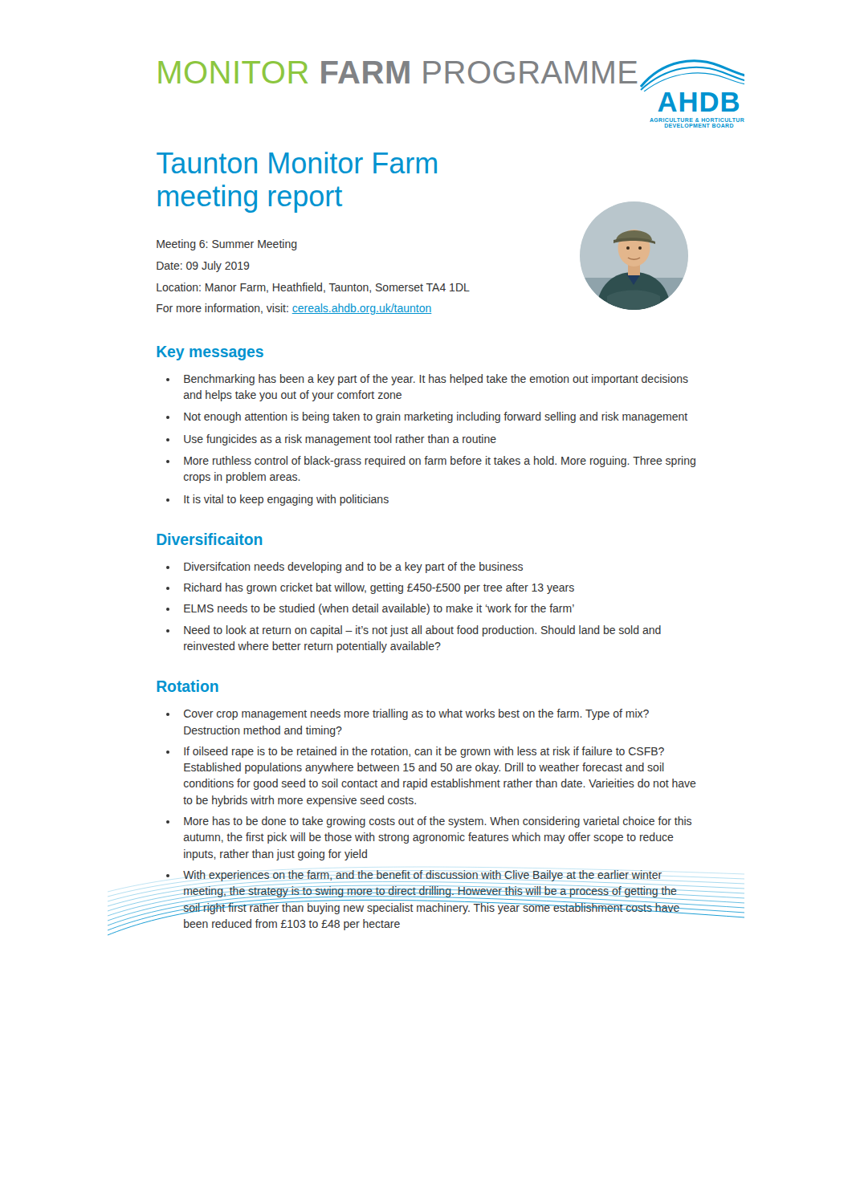MONITOR FARM PROGRAMME
AHDB
AGRICULTURE & HORTICULTURE
DEVELOPMENT BOARD
Taunton Monitor Farm meeting report
Meeting 6: Summer Meeting
Date: 09 July 2019
Location: Manor Farm, Heathfield, Taunton, Somerset TA4 1DL
For more information, visit: cereals.ahdb.org.uk/taunton
Key messages
Benchmarking has been a key part of the year. It has helped take the emotion out important decisions and helps take you out of your comfort zone
Not enough attention is being taken to grain marketing including forward selling and risk management
Use fungicides as a risk management tool rather than a routine
More ruthless control of black-grass required on farm before it takes a hold. More roguing. Three spring crops in problem areas.
It is vital to keep engaging with politicians
Diversificaiton
Diversifcation needs developing and to be a key part of the business
Richard has grown cricket bat willow, getting £450-£500 per tree after 13 years
ELMS needs to be studied (when detail available) to make it ‘work for the farm’
Need to look at return on capital – it’s not just all about food production. Should land be sold and reinvested where better return potentially available?
Rotation
Cover crop management needs more trialling as to what works best on the farm. Type of mix? Destruction method and timing?
If oilseed rape is to be retained in the rotation, can it be grown with less at risk if failure to CSFB? Established populations anywhere between 15 and 50 are okay. Drill to weather forecast and soil conditions for good seed to soil contact and rapid establishment rather than date. Varieities do not have to be hybrids witrh more expensive seed costs.
More has to be done to take growing costs out of the system. When considering varietal choice for this autumn, the first pick will be those with strong agronomic features which may offer scope to reduce inputs, rather than just going for yield
With experiences on the farm, and the benefit of discussion with Clive Bailye at the earlier winter meeting, the strategy is to swing more to direct drilling. However this will be a process of getting the soil right first rather than buying new specialist machinery. This year some establishment costs have been reduced from £103 to £48 per hectare